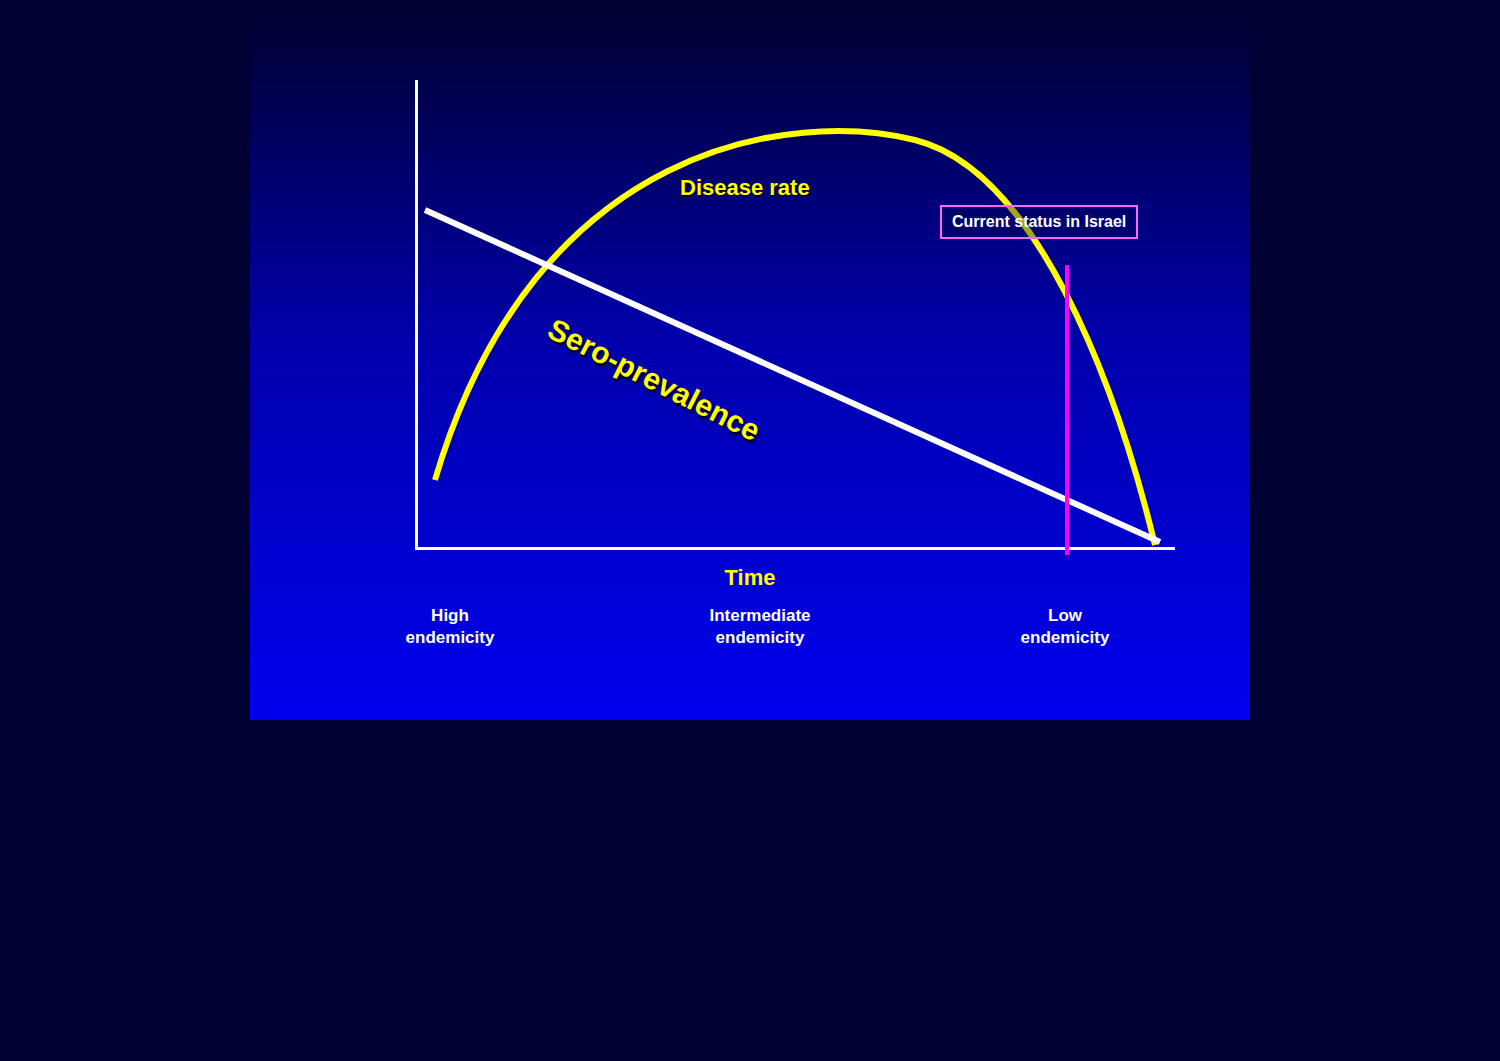Disease rate
Sero-prevalence
Current status in Israel
Time
High
endemicity
Intermediate
endemicity
Low
endemicity